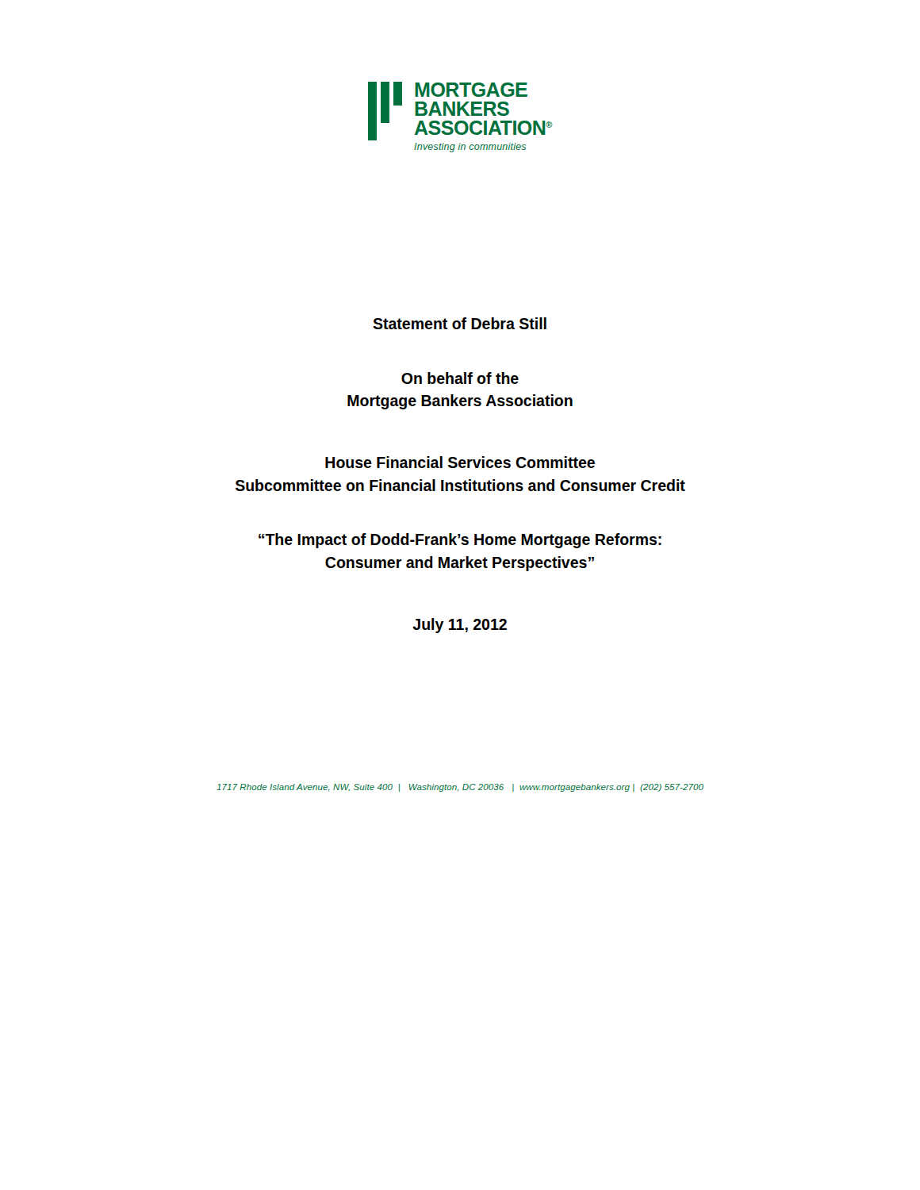MORTGAGE
BANKERS
ASSOCIATION®
Investing in communities
Statement of Debra Still
On behalf of the
Mortgage Bankers Association
House Financial Services Committee
Subcommittee on Financial Institutions and Consumer Credit
“The Impact of Dodd-Frank’s Home Mortgage Reforms:
Consumer and Market Perspectives”
July 11, 2012
1717 Rhode Island Avenue, NW, Suite 400 | Washington, DC 20036 | www.mortgagebankers.org | (202) 557-2700